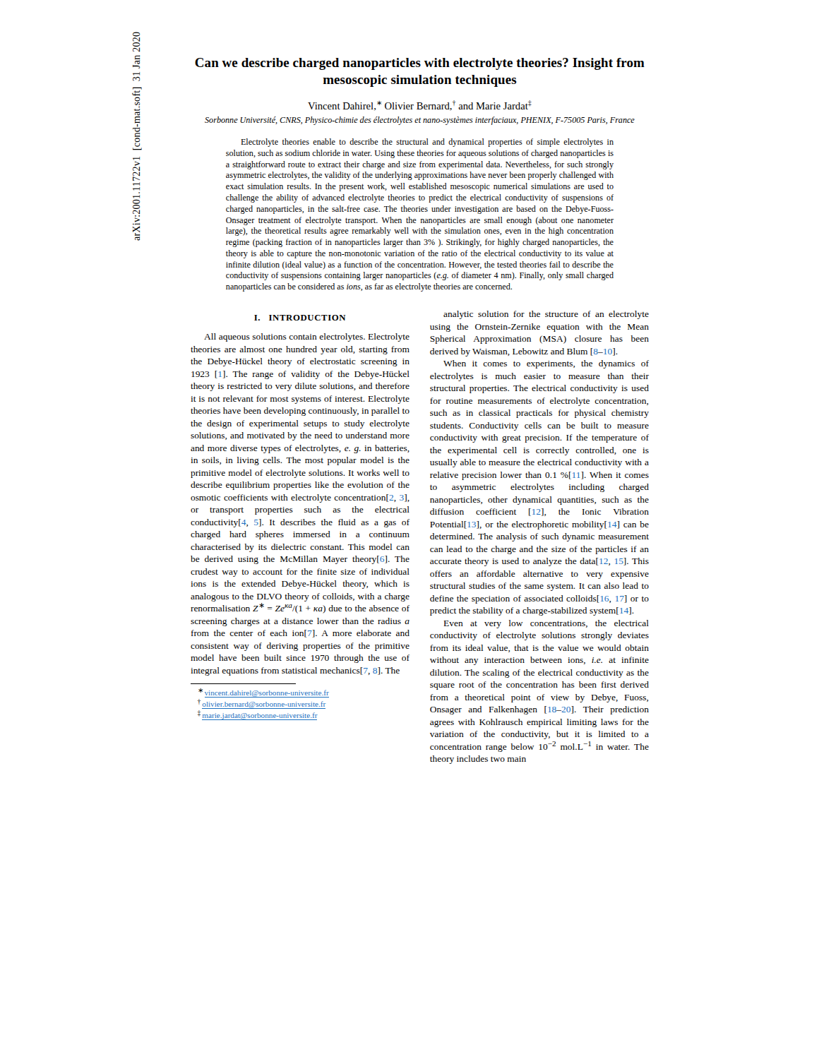arXiv:2001.11722v1 [cond-mat.soft] 31 Jan 2020
Can we describe charged nanoparticles with electrolyte theories? Insight from
mesoscopic simulation techniques
Vincent Dahirel,∗ Olivier Bernard,† and Marie Jardat‡
Sorbonne Université, CNRS, Physico-chimie des électrolytes et nano-systèmes interfaciaux, PHENIX, F-75005 Paris, France
Electrolyte theories enable to describe the structural and dynamical properties of simple electrolytes in solution, such as sodium chloride in water. Using these theories for aqueous solutions of charged nanoparticles is a straightforward route to extract their charge and size from experimental data. Nevertheless, for such strongly asymmetric electrolytes, the validity of the underlying approximations have never been properly challenged with exact simulation results. In the present work, well established mesoscopic numerical simulations are used to challenge the ability of advanced electrolyte theories to predict the electrical conductivity of suspensions of charged nanoparticles, in the salt-free case. The theories under investigation are based on the Debye-Fuoss-Onsager treatment of electrolyte transport. When the nanoparticles are small enough (about one nanometer large), the theoretical results agree remarkably well with the simulation ones, even in the high concentration regime (packing fraction of in nanoparticles larger than 3% ). Strikingly, for highly charged nanoparticles, the theory is able to capture the non-monotonic variation of the ratio of the electrical conductivity to its value at infinite dilution (ideal value) as a function of the concentration. However, the tested theories fail to describe the conductivity of suspensions containing larger nanoparticles (e.g. of diameter 4 nm). Finally, only small charged nanoparticles can be considered as ions, as far as electrolyte theories are concerned.
I. Introduction
All aqueous solutions contain electrolytes. Electrolyte theories are almost one hundred year old, starting from the Debye-Hückel theory of electrostatic screening in 1923 [1]. The range of validity of the Debye-Hückel theory is restricted to very dilute solutions, and therefore it is not relevant for most systems of interest. Electrolyte theories have been developing continuously, in parallel to the design of experimental setups to study electrolyte solutions, and motivated by the need to understand more and more diverse types of electrolytes, e. g. in batteries, in soils, in living cells. The most popular model is the primitive model of electrolyte solutions. It works well to describe equilibrium properties like the evolution of the osmotic coefficients with electrolyte concentration[2, 3], or transport properties such as the electrical conductivity[4, 5]. It describes the fluid as a gas of charged hard spheres immersed in a continuum characterised by its dielectric constant. This model can be derived using the McMillan Mayer theory[6]. The crudest way to account for the finite size of individual ions is the extended Debye-Hückel theory, which is analogous to the DLVO theory of colloids, with a charge renormalisation Z∗ = Zeκa/(1 + κa) due to the absence of screening charges at a distance lower than the radius a from the center of each ion[7]. A more elaborate and consistent way of deriving properties of the primitive model have been built since 1970 through the use of integral equations from statistical mechanics[7, 8]. The
∗vincent.dahirel@sorbonne-universite.fr
†olivier.bernard@sorbonne-universite.fr
‡marie.jardat@sorbonne-universite.fr
analytic solution for the structure of an electrolyte using the Ornstein-Zernike equation with the Mean Spherical Approximation (MSA) closure has been derived by Waisman, Lebowitz and Blum [8–10].
When it comes to experiments, the dynamics of electrolytes is much easier to measure than their structural properties. The electrical conductivity is used for routine measurements of electrolyte concentration, such as in classical practicals for physical chemistry students. Conductivity cells can be built to measure conductivity with great precision. If the temperature of the experimental cell is correctly controlled, one is usually able to measure the electrical conductivity with a relative precision lower than 0.1 %[11]. When it comes to asymmetric electrolytes including charged nanoparticles, other dynamical quantities, such as the diffusion coefficient [12], the Ionic Vibration Potential[13], or the electrophoretic mobility[14] can be determined. The analysis of such dynamic measurement can lead to the charge and the size of the particles if an accurate theory is used to analyze the data[12, 15]. This offers an affordable alternative to very expensive structural studies of the same system. It can also lead to define the speciation of associated colloids[16, 17] or to predict the stability of a charge-stabilized system[14].
Even at very low concentrations, the electrical conductivity of electrolyte solutions strongly deviates from its ideal value, that is the value we would obtain without any interaction between ions, i.e. at infinite dilution. The scaling of the electrical conductivity as the square root of the concentration has been first derived from a theoretical point of view by Debye, Fuoss, Onsager and Falkenhagen [18–20]. Their prediction agrees with Kohlrausch empirical limiting laws for the variation of the conductivity, but it is limited to a concentration range below 10−2 mol.L−1 in water. The theory includes two main